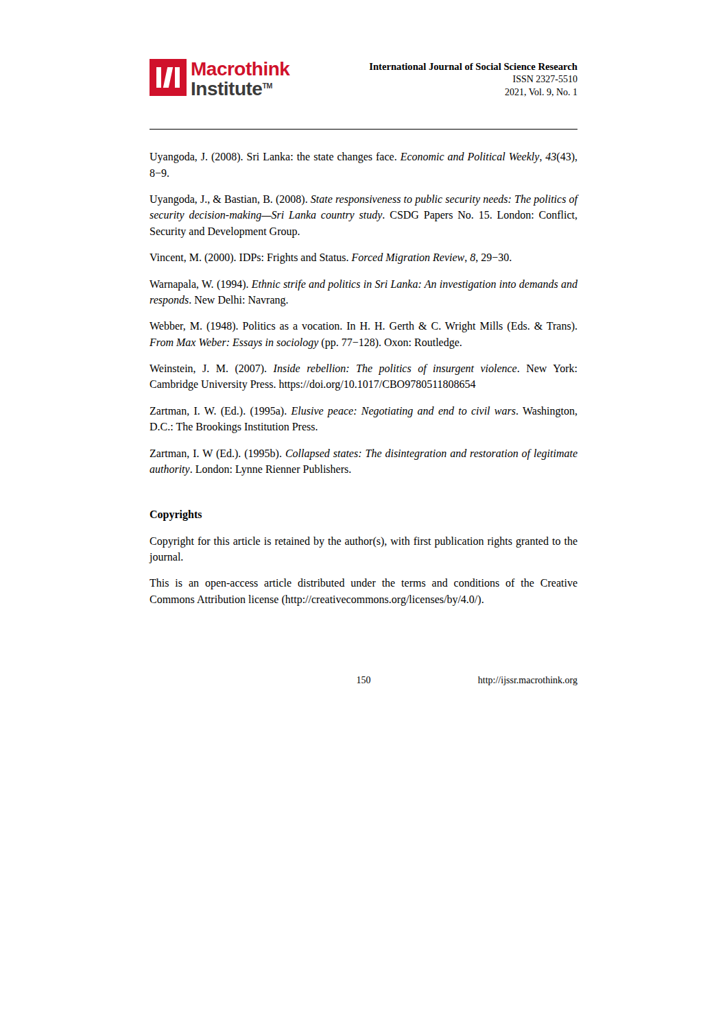Macrothink InstituteTM
International Journal of Social Science Research
ISSN 2327-5510
2021, Vol. 9, No. 1
Uyangoda, J. (2008). Sri Lanka: the state changes face. Economic and Political Weekly, 43(43), 8−9.
Uyangoda, J., & Bastian, B. (2008). State responsiveness to public security needs: The politics of security decision-making—Sri Lanka country study. CSDG Papers No. 15. London: Conflict, Security and Development Group.
Vincent, M. (2000). IDPs: Frights and Status. Forced Migration Review, 8, 29−30.
Warnapala, W. (1994). Ethnic strife and politics in Sri Lanka: An investigation into demands and responds. New Delhi: Navrang.
Webber, M. (1948). Politics as a vocation. In H. H. Gerth & C. Wright Mills (Eds. & Trans). From Max Weber: Essays in sociology (pp. 77−128). Oxon: Routledge.
Weinstein, J. M. (2007). Inside rebellion: The politics of insurgent violence. New York: Cambridge University Press. https://doi.org/10.1017/CBO9780511808654
Zartman, I. W. (Ed.). (1995a). Elusive peace: Negotiating and end to civil wars. Washington, D.C.: The Brookings Institution Press.
Zartman, I. W (Ed.). (1995b). Collapsed states: The disintegration and restoration of legitimate authority. London: Lynne Rienner Publishers.
Copyrights
Copyright for this article is retained by the author(s), with first publication rights granted to the journal.
This is an open-access article distributed under the terms and conditions of the Creative Commons Attribution license (http://creativecommons.org/licenses/by/4.0/).
150 http://ijssr.macrothink.org